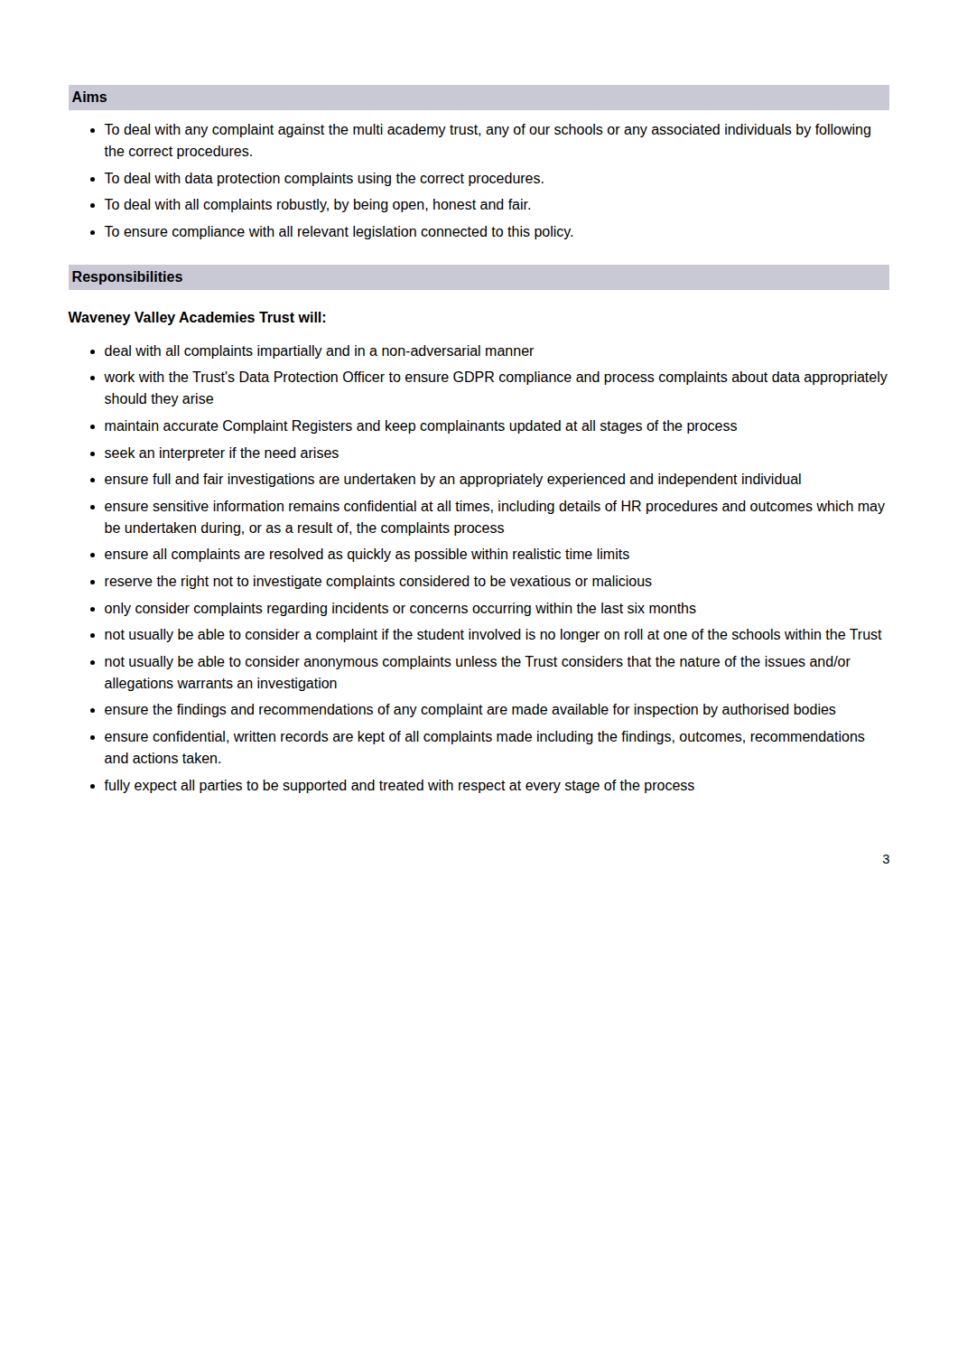Aims
To deal with any complaint against the multi academy trust, any of our schools or any associated individuals by following the correct procedures.
To deal with data protection complaints using the correct procedures.
To deal with all complaints robustly, by being open, honest and fair.
To ensure compliance with all relevant legislation connected to this policy.
Responsibilities
Waveney Valley Academies Trust will:
deal with all complaints impartially and in a non-adversarial manner
work with the Trust's Data Protection Officer to ensure GDPR compliance and process complaints about data appropriately should they arise
maintain accurate Complaint Registers and keep complainants updated at all stages of the process
seek an interpreter if the need arises
ensure full and fair investigations are undertaken by an appropriately experienced and independent individual
ensure sensitive information remains confidential at all times, including details of HR procedures and outcomes which may be undertaken during, or as a result of, the complaints process
ensure all complaints are resolved as quickly as possible within realistic time limits
reserve the right not to investigate complaints considered to be vexatious or malicious
only consider complaints regarding incidents or concerns occurring within the last six months
not usually be able to consider a complaint if the student involved is no longer on roll at one of the schools within the Trust
not usually be able to consider anonymous complaints unless the Trust considers that the nature of the issues and/or allegations warrants an investigation
ensure the findings and recommendations of any complaint are made available for inspection by authorised bodies
ensure confidential, written records are kept of all complaints made including the findings, outcomes, recommendations and actions taken.
fully expect all parties to be supported and treated with respect at every stage of the process
3